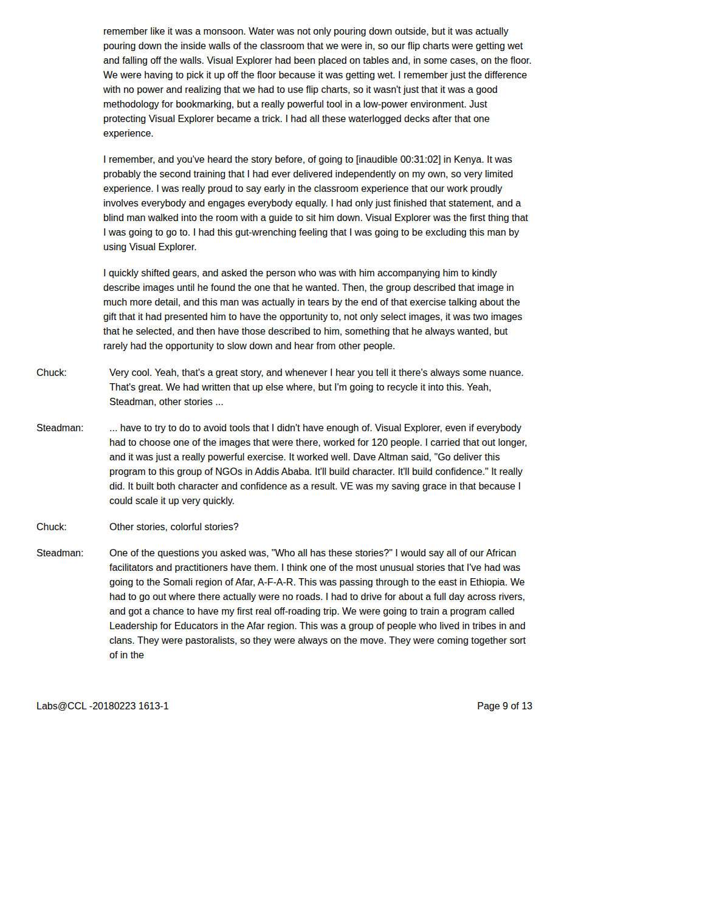remember like it was a monsoon. Water was not only pouring down outside, but it was actually pouring down the inside walls of the classroom that we were in, so our flip charts were getting wet and falling off the walls. Visual Explorer had been placed on tables and, in some cases, on the floor. We were having to pick it up off the floor because it was getting wet. I remember just the difference with no power and realizing that we had to use flip charts, so it wasn't just that it was a good methodology for bookmarking, but a really powerful tool in a low-power environment. Just protecting Visual Explorer became a trick. I had all these waterlogged decks after that one experience.
I remember, and you've heard the story before, of going to [inaudible 00:31:02] in Kenya. It was probably the second training that I had ever delivered independently on my own, so very limited experience. I was really proud to say early in the classroom experience that our work proudly involves everybody and engages everybody equally. I had only just finished that statement, and a blind man walked into the room with a guide to sit him down. Visual Explorer was the first thing that I was going to go to. I had this gut-wrenching feeling that I was going to be excluding this man by using Visual Explorer.
I quickly shifted gears, and asked the person who was with him accompanying him to kindly describe images until he found the one that he wanted. Then, the group described that image in much more detail, and this man was actually in tears by the end of that exercise talking about the gift that it had presented him to have the opportunity to, not only select images, it was two images that he selected, and then have those described to him, something that he always wanted, but rarely had the opportunity to slow down and hear from other people.
Chuck:
Very cool. Yeah, that's a great story, and whenever I hear you tell it there's always some nuance. That's great. We had written that up else where, but I'm going to recycle it into this. Yeah, Steadman, other stories ...
Steadman:
... have to try to do to avoid tools that I didn't have enough of. Visual Explorer, even if everybody had to choose one of the images that were there, worked for 120 people. I carried that out longer, and it was just a really powerful exercise. It worked well. Dave Altman said, "Go deliver this program to this group of NGOs in Addis Ababa. It'll build character. It'll build confidence." It really did. It built both character and confidence as a result. VE was my saving grace in that because I could scale it up very quickly.
Chuck:
Other stories, colorful stories?
Steadman:
One of the questions you asked was, "Who all has these stories?" I would say all of our African facilitators and practitioners have them. I think one of the most unusual stories that I've had was going to the Somali region of Afar, A-F-A-R. This was passing through to the east in Ethiopia. We had to go out where there actually were no roads. I had to drive for about a full day across rivers, and got a chance to have my first real off-roading trip. We were going to train a program called Leadership for Educators in the Afar region. This was a group of people who lived in tribes in and clans. They were pastoralists, so they were always on the move. They were coming together sort of in the
Labs@CCL -20180223 1613-1 Page 9 of 13